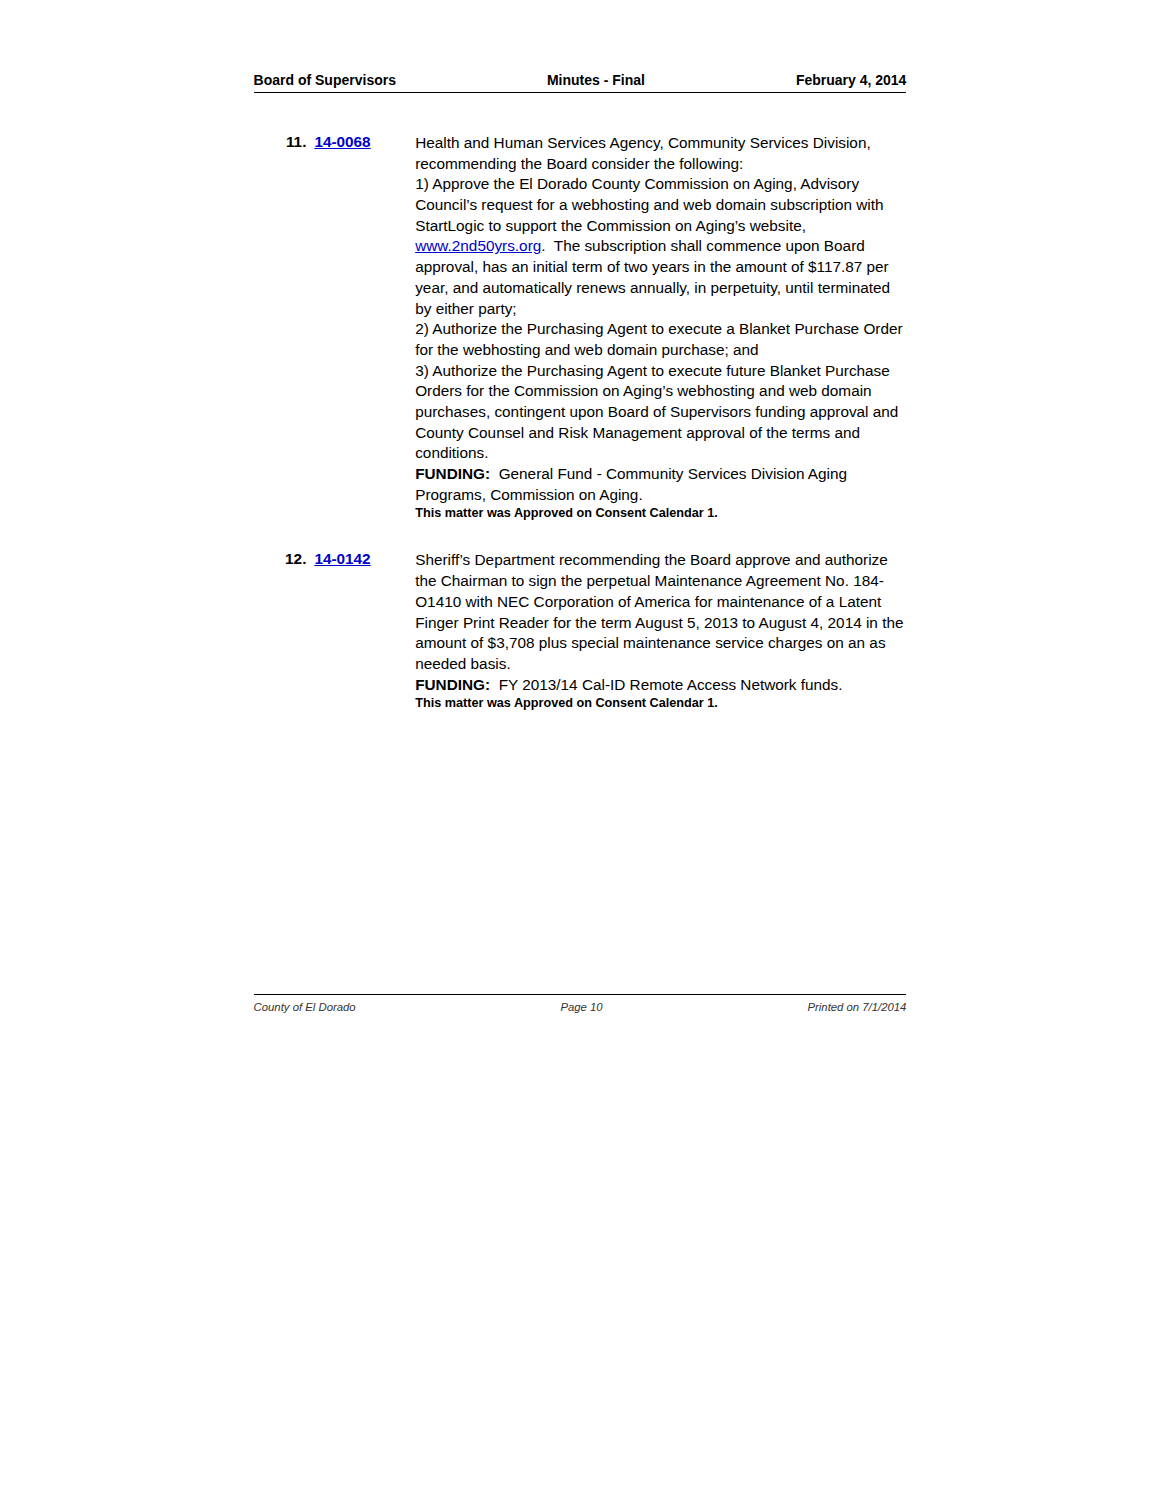Board of Supervisors
Minutes - Final
February 4, 2014
11.
14-0068
Health and Human Services Agency, Community Services Division, recommending the Board consider the following:
1) Approve the El Dorado County Commission on Aging, Advisory Council’s request for a webhosting and web domain subscription with StartLogic to support the Commission on Aging’s website, www.2nd50yrs.org. The subscription shall commence upon Board approval, has an initial term of two years in the amount of $117.87 per year, and automatically renews annually, in perpetuity, until terminated by either party;
2) Authorize the Purchasing Agent to execute a Blanket Purchase Order for the webhosting and web domain purchase; and
3) Authorize the Purchasing Agent to execute future Blanket Purchase Orders for the Commission on Aging’s webhosting and web domain purchases, contingent upon Board of Supervisors funding approval and County Counsel and Risk Management approval of the terms and conditions.
FUNDING: General Fund - Community Services Division Aging Programs, Commission on Aging.
This matter was Approved on Consent Calendar 1.
12.
14-0142
Sheriff’s Department recommending the Board approve and authorize the Chairman to sign the perpetual Maintenance Agreement No. 184-O1410 with NEC Corporation of America for maintenance of a Latent Finger Print Reader for the term August 5, 2013 to August 4, 2014 in the amount of $3,708 plus special maintenance service charges on an as needed basis.
FUNDING: FY 2013/14 Cal-ID Remote Access Network funds.
This matter was Approved on Consent Calendar 1.
County of El Dorado
Page 10
Printed on 7/1/2014